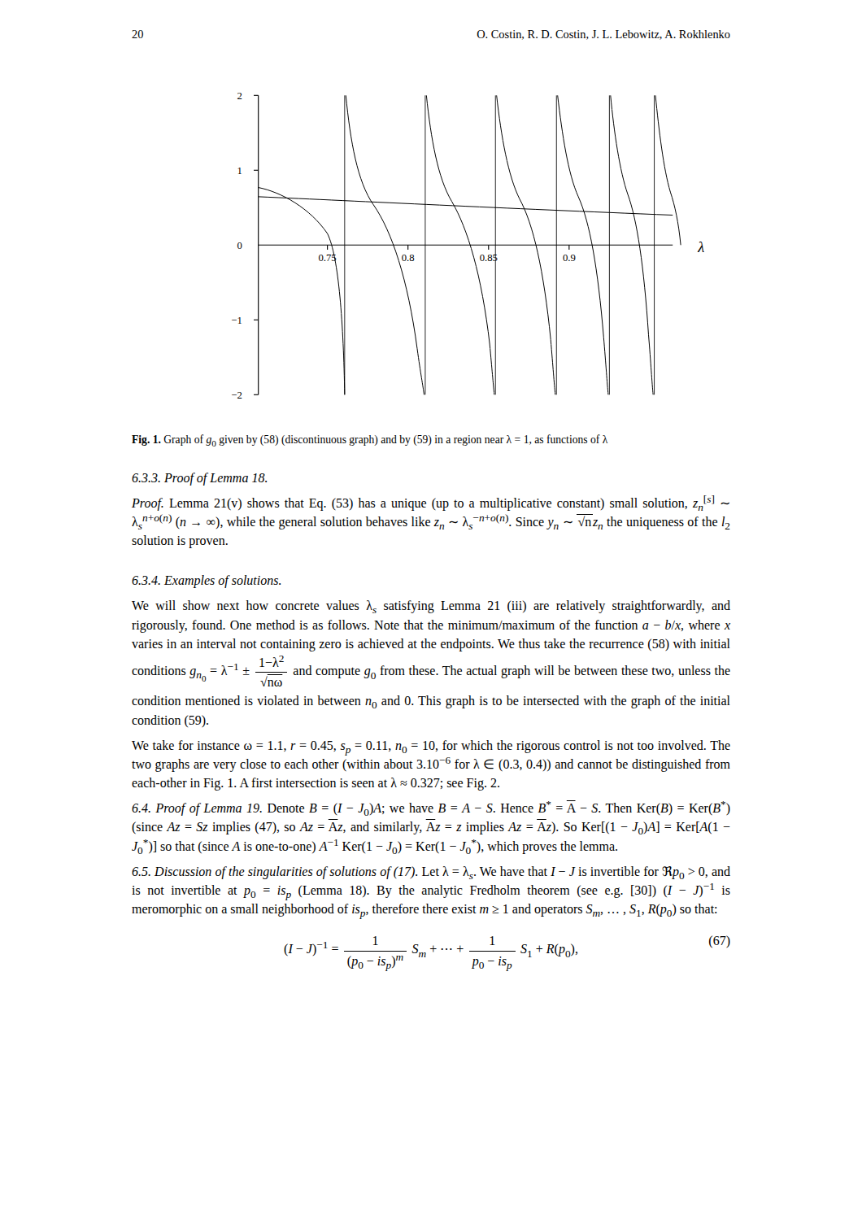20 O. Costin, R. D. Costin, J. L. Lebowitz, A. Rokhlenko
2 1 0 −1 −2 0.75 0.8 0.85 0.9 λ
Fig. 1. Graph of g0 given by (58) (discontinuous graph) and by (59) in a region near λ = 1, as functions of λ
6.3.3. Proof of Lemma 18.
Proof. Lemma 21(v) shows that Eq. (53) has a unique (up to a multiplicative constant) small solution, zn[s] ∼ λsn+o(n) (n → ∞), while the general solution behaves like zn ∼ λs−n+o(n). Since yn ∼ √n zn the uniqueness of the l2 solution is proven.
6.3.4. Examples of solutions.
We will show next how concrete values λs satisfying Lemma 21 (iii) are relatively straightforwardly, and rigorously, found. One method is as follows. Note that the minimum/maximum of the function a − b/x, where x varies in an interval not containing zero is achieved at the endpoints. We thus take the recurrence (58) with initial conditions gn0 = λ−1 ± 1−λ2√nω and compute g0 from these. The actual graph will be between these two, unless the condition mentioned is violated in between n0 and 0. This graph is to be intersected with the graph of the initial condition (59).
We take for instance ω = 1.1, r = 0.45, sp = 0.11, n0 = 10, for which the rigorous control is not too involved. The two graphs are very close to each other (within about 3.10−6 for λ ∈ (0.3, 0.4)) and cannot be distinguished from each-other in Fig. 1. A first intersection is seen at λ ≈ 0.327; see Fig. 2.
6.4. Proof of Lemma 19. Denote B = (I − J0)A; we have B = A − S. Hence B* = A − S. Then Ker(B) = Ker(B*) (since Az = Sz implies (47), so Az = Az, and similarly, Az = z implies Az = Az). So Ker[(1 − J0)A] = Ker[A(1 − J0*)] so that (since A is one-to-one) A−1 Ker(1 − J0) = Ker(1 − J0*), which proves the lemma.
6.5. Discussion of the singularities of solutions of (17). Let λ = λs. We have that I − J is invertible for ℜp0 > 0, and is not invertible at p0 = isp (Lemma 18). By the analytic Fredholm theorem (see e.g. [30]) (I − J)−1 is meromorphic on a small neighborhood of isp, therefore there exist m ≥ 1 and operators Sm, … , S1, R(p0) so that:
(I − J)−1 = 1(p0 − isp)m Sm + ⋯ + 1 p0 − isp S1 + R(p0), (67)